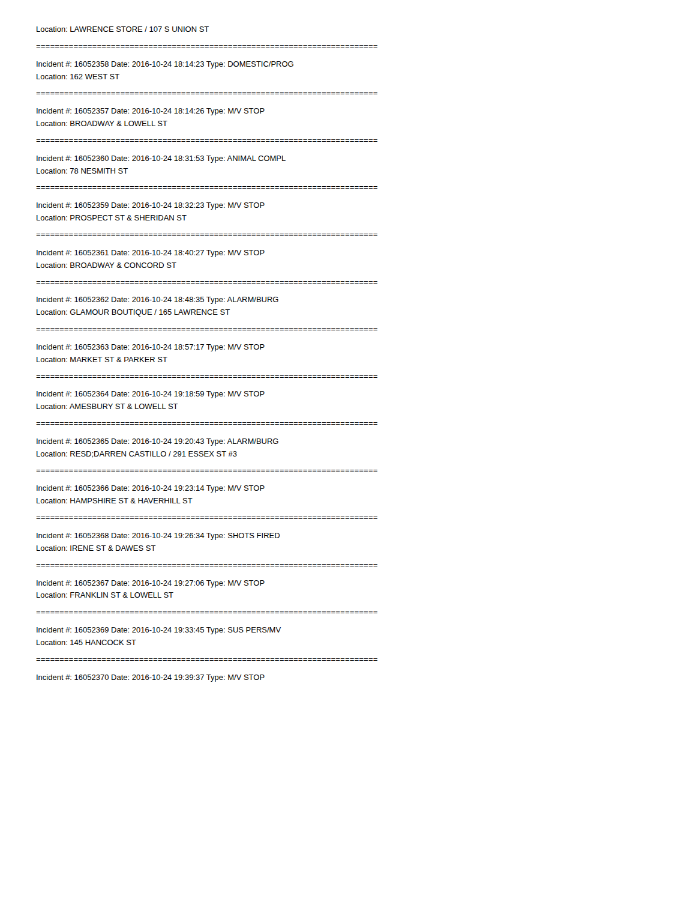Location: LAWRENCE STORE / 107 S UNION ST
=========================================================================
Incident #: 16052358 Date: 2016-10-24 18:14:23 Type: DOMESTIC/PROG
Location: 162 WEST ST
=========================================================================
Incident #: 16052357 Date: 2016-10-24 18:14:26 Type: M/V STOP
Location: BROADWAY & LOWELL ST
=========================================================================
Incident #: 16052360 Date: 2016-10-24 18:31:53 Type: ANIMAL COMPL
Location: 78 NESMITH ST
=========================================================================
Incident #: 16052359 Date: 2016-10-24 18:32:23 Type: M/V STOP
Location: PROSPECT ST & SHERIDAN ST
=========================================================================
Incident #: 16052361 Date: 2016-10-24 18:40:27 Type: M/V STOP
Location: BROADWAY & CONCORD ST
=========================================================================
Incident #: 16052362 Date: 2016-10-24 18:48:35 Type: ALARM/BURG
Location: GLAMOUR BOUTIQUE / 165 LAWRENCE ST
=========================================================================
Incident #: 16052363 Date: 2016-10-24 18:57:17 Type: M/V STOP
Location: MARKET ST & PARKER ST
=========================================================================
Incident #: 16052364 Date: 2016-10-24 19:18:59 Type: M/V STOP
Location: AMESBURY ST & LOWELL ST
=========================================================================
Incident #: 16052365 Date: 2016-10-24 19:20:43 Type: ALARM/BURG
Location: RESD;DARREN CASTILLO / 291 ESSEX ST #3
=========================================================================
Incident #: 16052366 Date: 2016-10-24 19:23:14 Type: M/V STOP
Location: HAMPSHIRE ST & HAVERHILL ST
=========================================================================
Incident #: 16052368 Date: 2016-10-24 19:26:34 Type: SHOTS FIRED
Location: IRENE ST & DAWES ST
=========================================================================
Incident #: 16052367 Date: 2016-10-24 19:27:06 Type: M/V STOP
Location: FRANKLIN ST & LOWELL ST
=========================================================================
Incident #: 16052369 Date: 2016-10-24 19:33:45 Type: SUS PERS/MV
Location: 145 HANCOCK ST
=========================================================================
Incident #: 16052370 Date: 2016-10-24 19:39:37 Type: M/V STOP